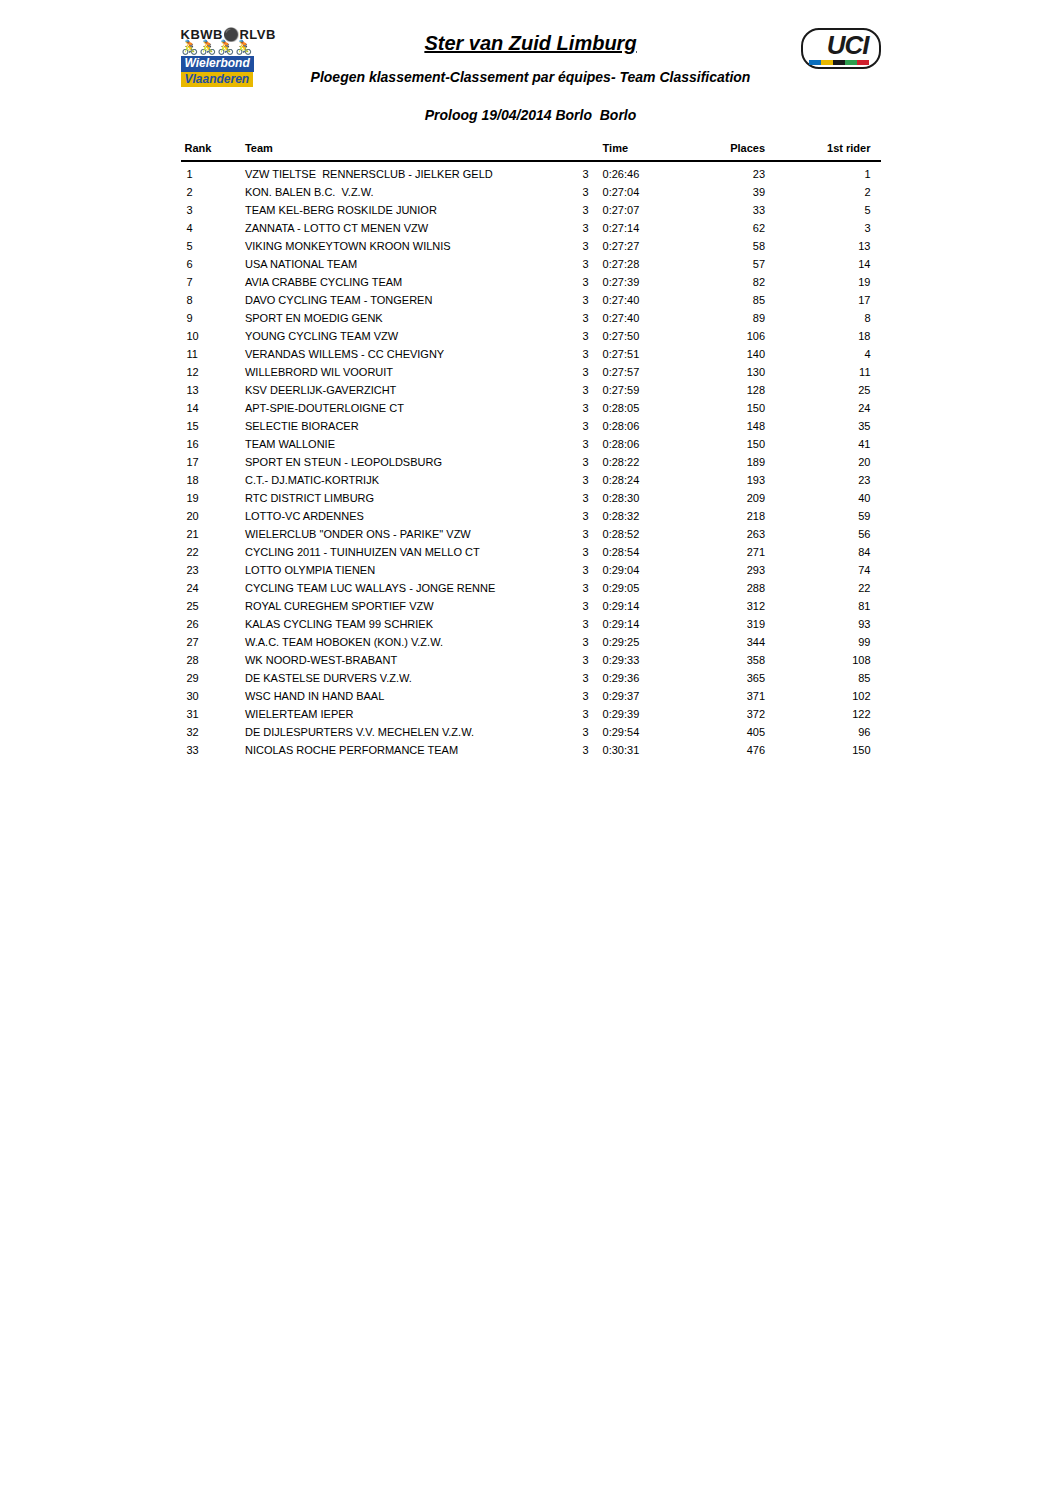KBWB⚫RLVB
🚴🚴🚴🚴
Wielerbond
Vlaanderen
UCI
Ster van Zuid Limburg
Ploegen klassement-Classement par équipes- Team Classification
Proloog 19/04/2014 Borlo Borlo
| Rank | Team | | Time | Places | 1st rider |
| --- | --- | --- | --- | --- | --- |
| 1 | VZW TIELTSE RENNERSCLUB - JIELKER GELD | 3 | 0:26:46 | 23 | 1 |
| 2 | KON. BALEN B.C. V.Z.W. | 3 | 0:27:04 | 39 | 2 |
| 3 | TEAM KEL-BERG ROSKILDE JUNIOR | 3 | 0:27:07 | 33 | 5 |
| 4 | ZANNATA - LOTTO CT MENEN VZW | 3 | 0:27:14 | 62 | 3 |
| 5 | VIKING MONKEYTOWN KROON WILNIS | 3 | 0:27:27 | 58 | 13 |
| 6 | USA NATIONAL TEAM | 3 | 0:27:28 | 57 | 14 |
| 7 | AVIA CRABBE CYCLING TEAM | 3 | 0:27:39 | 82 | 19 |
| 8 | DAVO CYCLING TEAM - TONGEREN | 3 | 0:27:40 | 85 | 17 |
| 9 | SPORT EN MOEDIG GENK | 3 | 0:27:40 | 89 | 8 |
| 10 | YOUNG CYCLING TEAM VZW | 3 | 0:27:50 | 106 | 18 |
| 11 | VERANDAS WILLEMS - CC CHEVIGNY | 3 | 0:27:51 | 140 | 4 |
| 12 | WILLEBRORD WIL VOORUIT | 3 | 0:27:57 | 130 | 11 |
| 13 | KSV DEERLIJK-GAVERZICHT | 3 | 0:27:59 | 128 | 25 |
| 14 | APT-SPIE-DOUTERLOIGNE CT | 3 | 0:28:05 | 150 | 24 |
| 15 | SELECTIE BIORACER | 3 | 0:28:06 | 148 | 35 |
| 16 | TEAM WALLONIE | 3 | 0:28:06 | 150 | 41 |
| 17 | SPORT EN STEUN - LEOPOLDSBURG | 3 | 0:28:22 | 189 | 20 |
| 18 | C.T.- DJ.MATIC-KORTRIJK | 3 | 0:28:24 | 193 | 23 |
| 19 | RTC DISTRICT LIMBURG | 3 | 0:28:30 | 209 | 40 |
| 20 | LOTTO-VC ARDENNES | 3 | 0:28:32 | 218 | 59 |
| 21 | WIELERCLUB "ONDER ONS - PARIKE" VZW | 3 | 0:28:52 | 263 | 56 |
| 22 | CYCLING 2011 - TUINHUIZEN VAN MELLO CT | 3 | 0:28:54 | 271 | 84 |
| 23 | LOTTO OLYMPIA TIENEN | 3 | 0:29:04 | 293 | 74 |
| 24 | CYCLING TEAM LUC WALLAYS - JONGE RENNE | 3 | 0:29:05 | 288 | 22 |
| 25 | ROYAL CUREGHEM SPORTIEF VZW | 3 | 0:29:14 | 312 | 81 |
| 26 | KALAS CYCLING TEAM 99 SCHRIEK | 3 | 0:29:14 | 319 | 93 |
| 27 | W.A.C. TEAM HOBOKEN (KON.) V.Z.W. | 3 | 0:29:25 | 344 | 99 |
| 28 | WK NOORD-WEST-BRABANT | 3 | 0:29:33 | 358 | 108 |
| 29 | DE KASTELSE DURVERS V.Z.W. | 3 | 0:29:36 | 365 | 85 |
| 30 | WSC HAND IN HAND BAAL | 3 | 0:29:37 | 371 | 102 |
| 31 | WIELERTEAM IEPER | 3 | 0:29:39 | 372 | 122 |
| 32 | DE DIJLESPURTERS V.V. MECHELEN V.Z.W. | 3 | 0:29:54 | 405 | 96 |
| 33 | NICOLAS ROCHE PERFORMANCE TEAM | 3 | 0:30:31 | 476 | 150 |